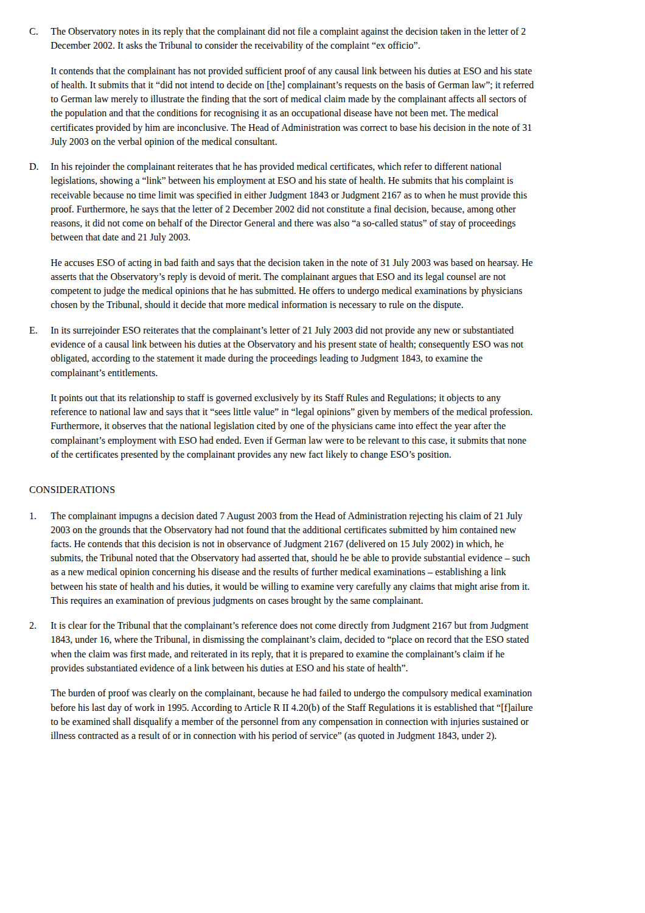C.
The Observatory notes in its reply that the complainant did not file a complaint against the decision taken in the letter of 2 December 2002. It asks the Tribunal to consider the receivability of the complaint “ex officio”.
It contends that the complainant has not provided sufficient proof of any causal link between his duties at ESO and his state of health. It submits that it “did not intend to decide on [the] complainant’s requests on the basis of German law”; it referred to German law merely to illustrate the finding that the sort of medical claim made by the complainant affects all sectors of the population and that the conditions for recognising it as an occupational disease have not been met. The medical certificates provided by him are inconclusive. The Head of Administration was correct to base his decision in the note of 31 July 2003 on the verbal opinion of the medical consultant.
D.
In his rejoinder the complainant reiterates that he has provided medical certificates, which refer to different national legislations, showing a “link” between his employment at ESO and his state of health. He submits that his complaint is receivable because no time limit was specified in either Judgment 1843 or Judgment 2167 as to when he must provide this proof. Furthermore, he says that the letter of 2 December 2002 did not constitute a final decision, because, among other reasons, it did not come on behalf of the Director General and there was also “a so-called status” of stay of proceedings between that date and 21 July 2003.
He accuses ESO of acting in bad faith and says that the decision taken in the note of 31 July 2003 was based on hearsay. He asserts that the Observatory’s reply is devoid of merit. The complainant argues that ESO and its legal counsel are not competent to judge the medical opinions that he has submitted. He offers to undergo medical examinations by physicians chosen by the Tribunal, should it decide that more medical information is necessary to rule on the dispute.
E.
In its surrejoinder ESO reiterates that the complainant’s letter of 21 July 2003 did not provide any new or substantiated evidence of a causal link between his duties at the Observatory and his present state of health; consequently ESO was not obligated, according to the statement it made during the proceedings leading to Judgment 1843, to examine the complainant’s entitlements.
It points out that its relationship to staff is governed exclusively by its Staff Rules and Regulations; it objects to any reference to national law and says that it “sees little value” in “legal opinions” given by members of the medical profession. Furthermore, it observes that the national legislation cited by one of the physicians came into effect the year after the complainant’s employment with ESO had ended. Even if German law were to be relevant to this case, it submits that none of the certificates presented by the complainant provides any new fact likely to change ESO’s position.
CONSIDERATIONS
1.
The complainant impugns a decision dated 7 August 2003 from the Head of Administration rejecting his claim of 21 July 2003 on the grounds that the Observatory had not found that the additional certificates submitted by him contained new facts. He contends that this decision is not in observance of Judgment 2167 (delivered on 15 July 2002) in which, he submits, the Tribunal noted that the Observatory had asserted that, should he be able to provide substantial evidence – such as a new medical opinion concerning his disease and the results of further medical examinations – establishing a link between his state of health and his duties, it would be willing to examine very carefully any claims that might arise from it. This requires an examination of previous judgments on cases brought by the same complainant.
2.
It is clear for the Tribunal that the complainant’s reference does not come directly from Judgment 2167 but from Judgment 1843, under 16, where the Tribunal, in dismissing the complainant’s claim, decided to “place on record that the ESO stated when the claim was first made, and reiterated in its reply, that it is prepared to examine the complainant’s claim if he provides substantiated evidence of a link between his duties at ESO and his state of health”.
The burden of proof was clearly on the complainant, because he had failed to undergo the compulsory medical examination before his last day of work in 1995. According to Article R II 4.20(b) of the Staff Regulations it is established that “[f]ailure to be examined shall disqualify a member of the personnel from any compensation in connection with injuries sustained or illness contracted as a result of or in connection with his period of service” (as quoted in Judgment 1843, under 2).